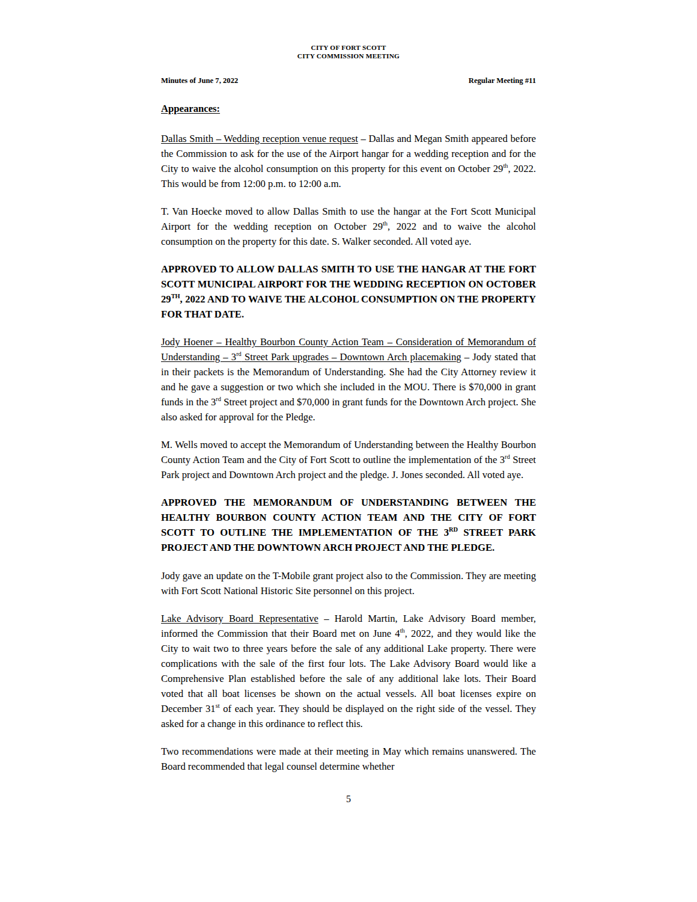CITY OF FORT SCOTT
CITY COMMISSION MEETING
Minutes of June 7, 2022 Regular Meeting #11
Appearances:
Dallas Smith – Wedding reception venue request – Dallas and Megan Smith appeared before the Commission to ask for the use of the Airport hangar for a wedding reception and for the City to waive the alcohol consumption on this property for this event on October 29th, 2022. This would be from 12:00 p.m. to 12:00 a.m.
T. Van Hoecke moved to allow Dallas Smith to use the hangar at the Fort Scott Municipal Airport for the wedding reception on October 29th, 2022 and to waive the alcohol consumption on the property for this date. S. Walker seconded. All voted aye.
APPROVED TO ALLOW DALLAS SMITH TO USE THE HANGAR AT THE FORT SCOTT MUNICIPAL AIRPORT FOR THE WEDDING RECEPTION ON OCTOBER 29TH, 2022 AND TO WAIVE THE ALCOHOL CONSUMPTION ON THE PROPERTY FOR THAT DATE.
Jody Hoener – Healthy Bourbon County Action Team – Consideration of Memorandum of Understanding – 3rd Street Park upgrades – Downtown Arch placemaking – Jody stated that in their packets is the Memorandum of Understanding. She had the City Attorney review it and he gave a suggestion or two which she included in the MOU. There is $70,000 in grant funds in the 3rd Street project and $70,000 in grant funds for the Downtown Arch project. She also asked for approval for the Pledge.
M. Wells moved to accept the Memorandum of Understanding between the Healthy Bourbon County Action Team and the City of Fort Scott to outline the implementation of the 3rd Street Park project and Downtown Arch project and the pledge. J. Jones seconded. All voted aye.
APPROVED THE MEMORANDUM OF UNDERSTANDING BETWEEN THE HEALTHY BOURBON COUNTY ACTION TEAM AND THE CITY OF FORT SCOTT TO OUTLINE THE IMPLEMENTATION OF THE 3RD STREET PARK PROJECT AND THE DOWNTOWN ARCH PROJECT AND THE PLEDGE.
Jody gave an update on the T-Mobile grant project also to the Commission. They are meeting with Fort Scott National Historic Site personnel on this project.
Lake Advisory Board Representative – Harold Martin, Lake Advisory Board member, informed the Commission that their Board met on June 4th, 2022, and they would like the City to wait two to three years before the sale of any additional Lake property. There were complications with the sale of the first four lots. The Lake Advisory Board would like a Comprehensive Plan established before the sale of any additional lake lots. Their Board voted that all boat licenses be shown on the actual vessels. All boat licenses expire on December 31st of each year. They should be displayed on the right side of the vessel. They asked for a change in this ordinance to reflect this.
Two recommendations were made at their meeting in May which remains unanswered. The Board recommended that legal counsel determine whether
5